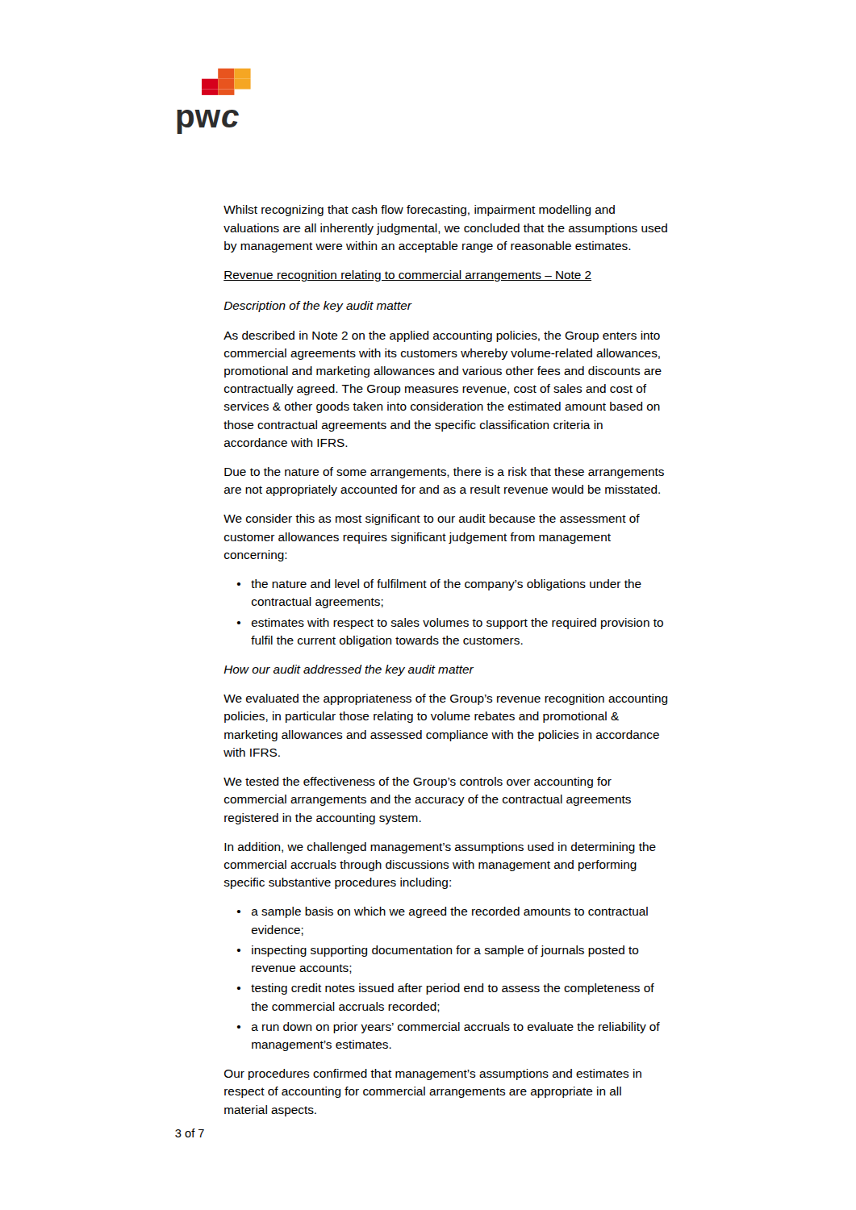pw c
Whilst recognizing that cash flow forecasting, impairment modelling and valuations are all inherently judgmental, we concluded that the assumptions used by management were within an acceptable range of reasonable estimates.
Revenue recognition relating to commercial arrangements – Note 2
Description of the key audit matter
As described in Note 2 on the applied accounting policies, the Group enters into commercial agreements with its customers whereby volume-related allowances, promotional and marketing allowances and various other fees and discounts are contractually agreed. The Group measures revenue, cost of sales and cost of services & other goods taken into consideration the estimated amount based on those contractual agreements and the specific classification criteria in accordance with IFRS.
Due to the nature of some arrangements, there is a risk that these arrangements are not appropriately accounted for and as a result revenue would be misstated.
We consider this as most significant to our audit because the assessment of customer allowances requires significant judgement from management concerning:
the nature and level of fulfilment of the company’s obligations under the contractual agreements;
estimates with respect to sales volumes to support the required provision to fulfil the current obligation towards the customers.
How our audit addressed the key audit matter
We evaluated the appropriateness of the Group’s revenue recognition accounting policies, in particular those relating to volume rebates and promotional & marketing allowances and assessed compliance with the policies in accordance with IFRS.
We tested the effectiveness of the Group’s controls over accounting for commercial arrangements and the accuracy of the contractual agreements registered in the accounting system.
In addition, we challenged management’s assumptions used in determining the commercial accruals through discussions with management and performing specific substantive procedures including:
a sample basis on which we agreed the recorded amounts to contractual evidence;
inspecting supporting documentation for a sample of journals posted to revenue accounts;
testing credit notes issued after period end to assess the completeness of the commercial accruals recorded;
a run down on prior years’ commercial accruals to evaluate the reliability of management’s estimates.
Our procedures confirmed that management’s assumptions and estimates in respect of accounting for commercial arrangements are appropriate in all material aspects.
3 of 7